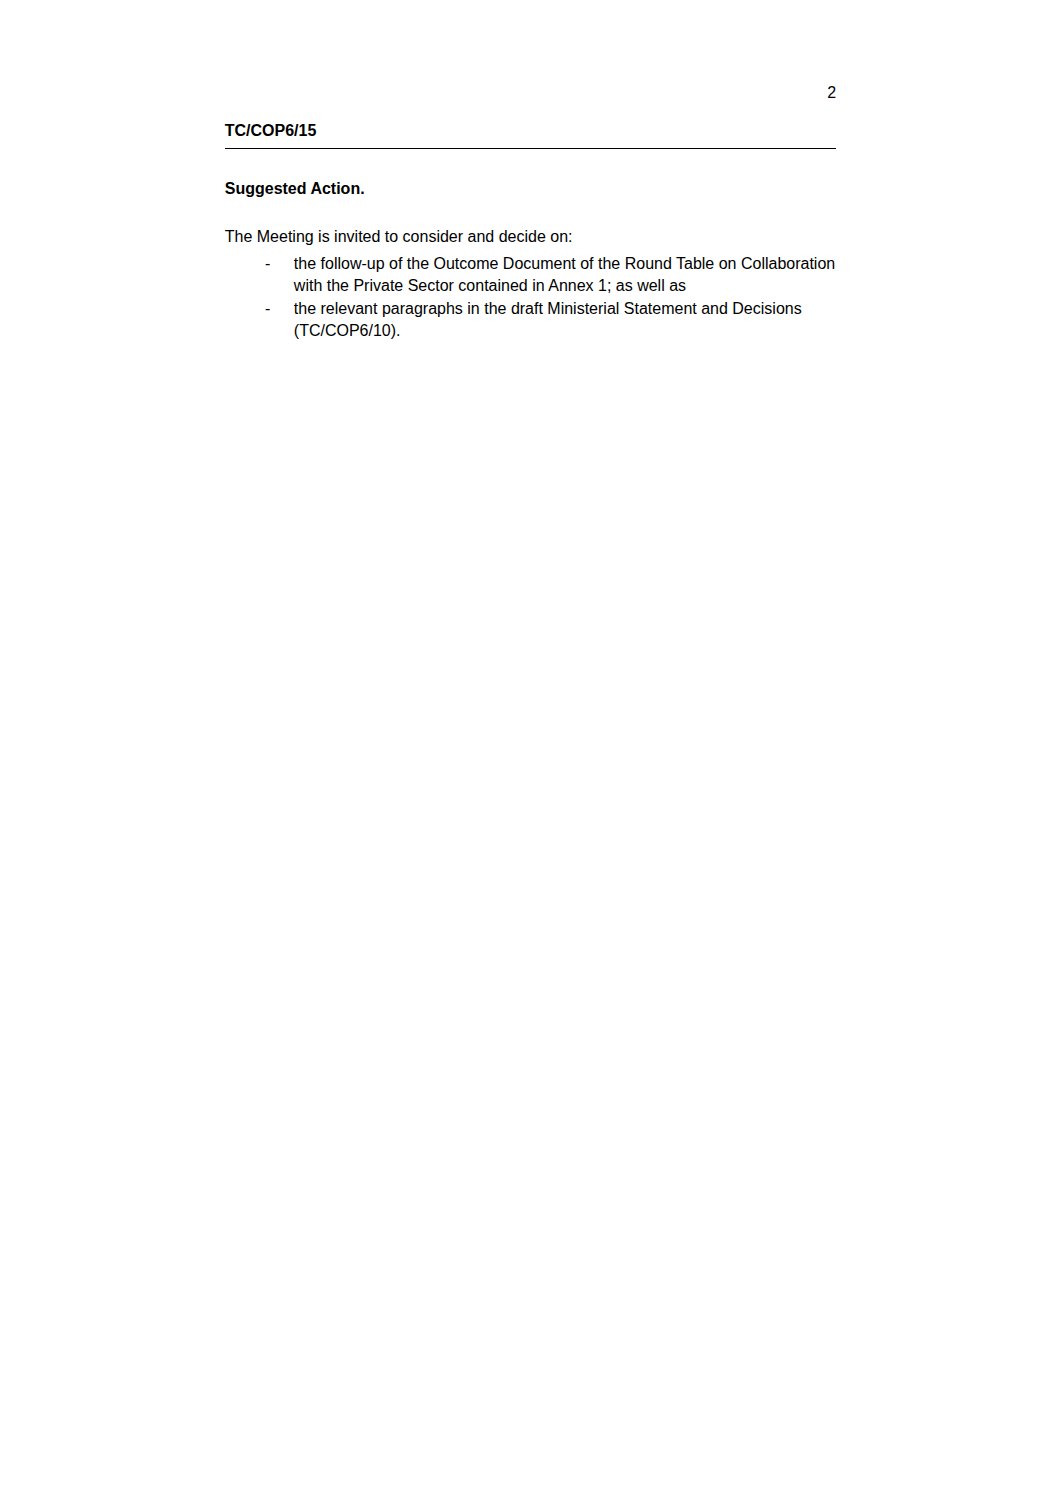2
TC/COP6/15
Suggested Action.
The Meeting is invited to consider and decide on:
the follow-up of the Outcome Document of the Round Table on Collaboration with the Private Sector contained in Annex 1; as well as
the relevant paragraphs in the draft Ministerial Statement and Decisions (TC/COP6/10).